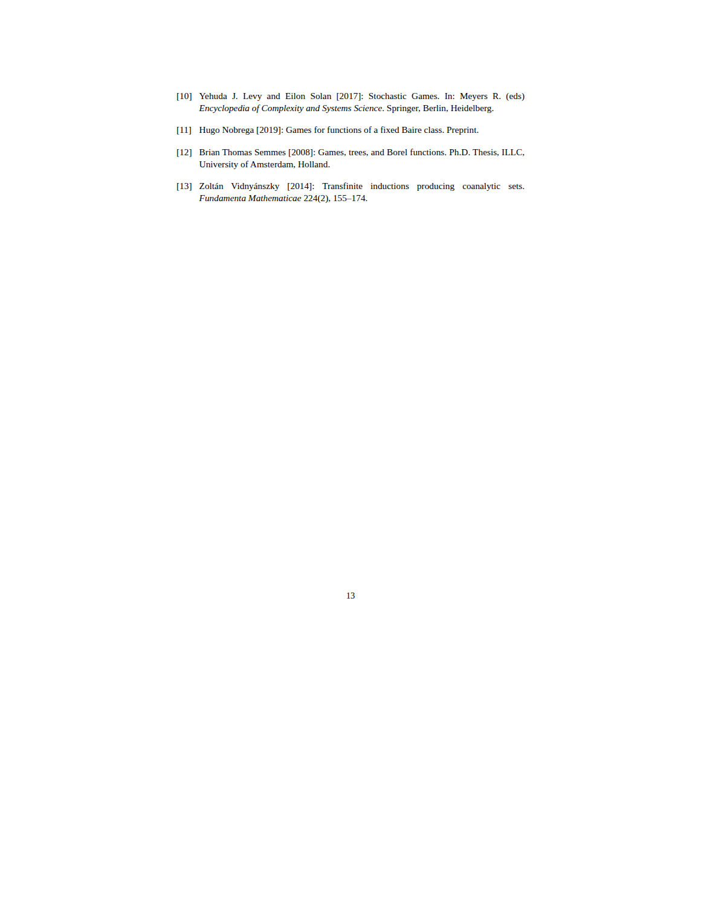[10] Yehuda J. Levy and Eilon Solan [2017]: Stochastic Games. In: Meyers R. (eds) Encyclopedia of Complexity and Systems Science. Springer, Berlin, Heidelberg.
[11] Hugo Nobrega [2019]: Games for functions of a fixed Baire class. Preprint.
[12] Brian Thomas Semmes [2008]: Games, trees, and Borel functions. Ph.D. Thesis, ILLC, University of Amsterdam, Holland.
[13] Zoltán Vidnyánszky [2014]: Transfinite inductions producing coanalytic sets. Fundamenta Mathematicae 224(2), 155–174.
13